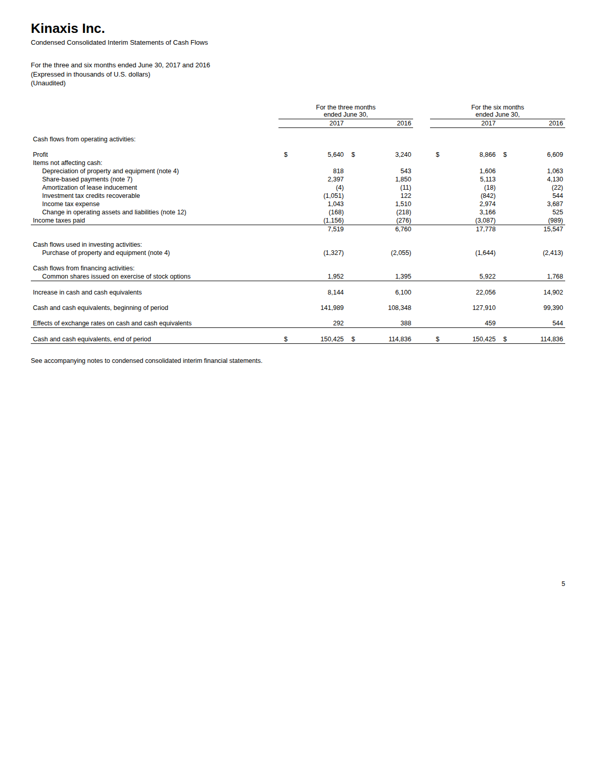Kinaxis Inc.
Condensed Consolidated Interim Statements of Cash Flows
For the three and six months ended June 30, 2017 and 2016
(Expressed in thousands of U.S. dollars)
(Unaudited)
| | For the three months ended June 30, | | For the six months ended June 30, |
| --- | --- | --- | --- |
| | 2017 | 2016 | | 2017 | 2016 |
| Cash flows from operating activities: | |
| Profit | $ | 5,640 | $ | 3,240 | | $ | 8,866 | $ | 6,609 |
| Items not affecting cash: | |
| Depreciation of property and equipment (note 4) | | 818 | | 543 | | | 1,606 | | 1,063 |
| Share-based payments (note 7) | | 2,397 | | 1,850 | | | 5,113 | | 4,130 |
| Amortization of lease inducement | | (4) | | (11) | | | (18) | | (22) |
| Investment tax credits recoverable | | (1,051) | | 122 | | | (842) | | 544 |
| Income tax expense | | 1,043 | | 1,510 | | | 2,974 | | 3,687 |
| Change in operating assets and liabilities (note 12) | | (168) | | (218) | | | 3,166 | | 525 |
| Income taxes paid | | (1,156) | | (276) | | | (3,087) | | (989) |
| | | 7,519 | | 6,760 | | | 17,778 | | 15,547 |
| Cash flows used in investing activities: | |
| Purchase of property and equipment (note 4) | | (1,327) | | (2,055) | | | (1,644) | | (2,413) |
| Cash flows from financing activities: | |
| Common shares issued on exercise of stock options | | 1,952 | | 1,395 | | | 5,922 | | 1,768 |
| Increase in cash and cash equivalents | | 8,144 | | 6,100 | | | 22,056 | | 14,902 |
| Cash and cash equivalents, beginning of period | | 141,989 | | 108,348 | | | 127,910 | | 99,390 |
| Effects of exchange rates on cash and cash equivalents | | 292 | | 388 | | | 459 | | 544 |
| Cash and cash equivalents, end of period | $ | 150,425 | $ | 114,836 | | $ | 150,425 | $ | 114,836 |
See accompanying notes to condensed consolidated interim financial statements.
5